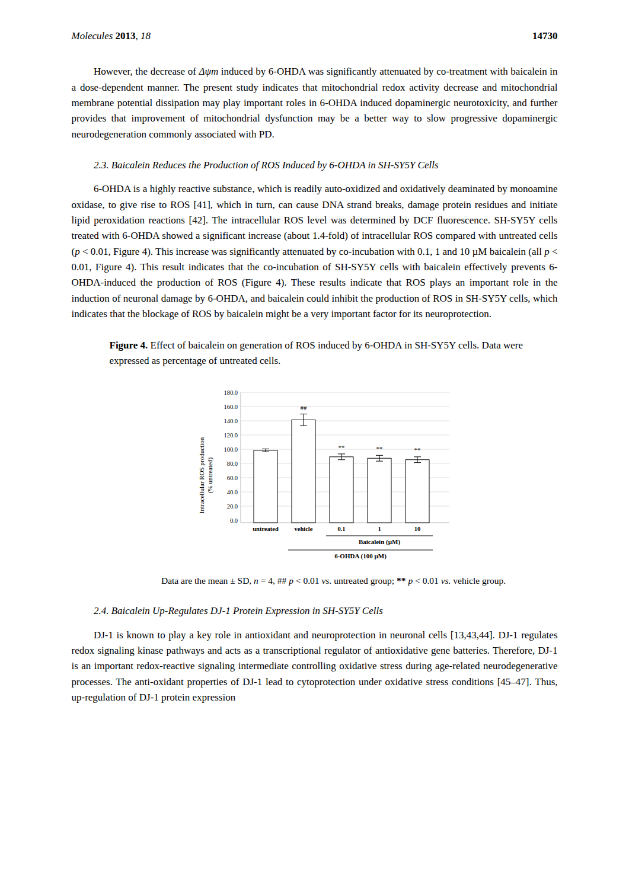Molecules 2013, 18 14730
However, the decrease of Δψm induced by 6-OHDA was significantly attenuated by co-treatment with baicalein in a dose-dependent manner. The present study indicates that mitochondrial redox activity decrease and mitochondrial membrane potential dissipation may play important roles in 6-OHDA induced dopaminergic neurotoxicity, and further provides that improvement of mitochondrial dysfunction may be a better way to slow progressive dopaminergic neurodegeneration commonly associated with PD.
2.3. Baicalein Reduces the Production of ROS Induced by 6-OHDA in SH-SY5Y Cells
6-OHDA is a highly reactive substance, which is readily auto-oxidized and oxidatively deaminated by monoamine oxidase, to give rise to ROS [41], which in turn, can cause DNA strand breaks, damage protein residues and initiate lipid peroxidation reactions [42]. The intracellular ROS level was determined by DCF fluorescence. SH-SY5Y cells treated with 6-OHDA showed a significant increase (about 1.4-fold) of intracellular ROS compared with untreated cells (p < 0.01, Figure 4). This increase was significantly attenuated by co-incubation with 0.1, 1 and 10 µM baicalein (all p < 0.01, Figure 4). This result indicates that the co-incubation of SH-SY5Y cells with baicalein effectively prevents 6-OHDA-induced the production of ROS (Figure 4). These results indicate that ROS plays an important role in the induction of neuronal damage by 6-OHDA, and baicalein could inhibit the production of ROS in SH-SY5Y cells, which indicates that the blockage of ROS by baicalein might be a very important factor for its neuroprotection.
Figure 4. Effect of baicalein on generation of ROS induced by 6-OHDA in SH-SY5Y cells. Data were expressed as percentage of untreated cells.
Intracellular ROS production (% untreated) 180.0 160.0 140.0 120.0 100.0 80.0 60.0 40.0 20.0 0.0 ## ** ** ** untreated vehicle 0.1 1 10 Baicalein (µM) 6-OHDA (100 µM)
Data are the mean ± SD, n = 4, ## p < 0.01 vs. untreated group; ** p < 0.01 vs. vehicle group.
2.4. Baicalein Up-Regulates DJ-1 Protein Expression in SH-SY5Y Cells
DJ-1 is known to play a key role in antioxidant and neuroprotection in neuronal cells [13,43,44]. DJ-1 regulates redox signaling kinase pathways and acts as a transcriptional regulator of antioxidative gene batteries. Therefore, DJ-1 is an important redox-reactive signaling intermediate controlling oxidative stress during age-related neurodegenerative processes. The anti-oxidant properties of DJ-1 lead to cytoprotection under oxidative stress conditions [45–47]. Thus, up-regulation of DJ-1 protein expression